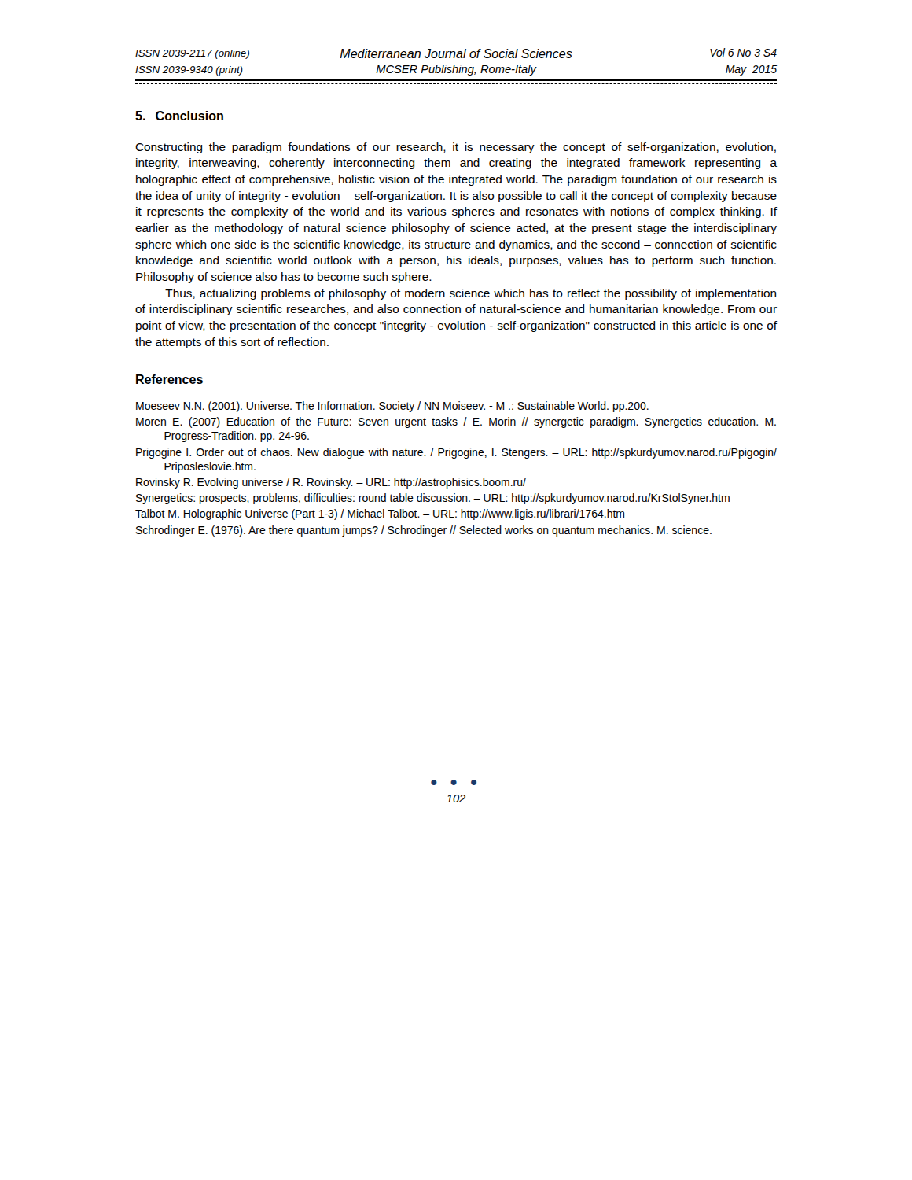| ISSN 2039-2117 (online) | Mediterranean Journal of Social Sciences | Vol 6 No 3 S4 |
| ISSN 2039-9340 (print) | MCSER Publishing, Rome-Italy | May 2015 |
5. Conclusion
Constructing the paradigm foundations of our research, it is necessary the concept of self-organization, evolution, integrity, interweaving, coherently interconnecting them and creating the integrated framework representing a holographic effect of comprehensive, holistic vision of the integrated world. The paradigm foundation of our research is the idea of unity of integrity - evolution – self-organization. It is also possible to call it the concept of complexity because it represents the complexity of the world and its various spheres and resonates with notions of complex thinking. If earlier as the methodology of natural science philosophy of science acted, at the present stage the interdisciplinary sphere which one side is the scientific knowledge, its structure and dynamics, and the second – connection of scientific knowledge and scientific world outlook with a person, his ideals, purposes, values has to perform such function. Philosophy of science also has to become such sphere.
Thus, actualizing problems of philosophy of modern science which has to reflect the possibility of implementation of interdisciplinary scientific researches, and also connection of natural-science and humanitarian knowledge. From our point of view, the presentation of the concept "integrity - evolution - self-organization" constructed in this article is one of the attempts of this sort of reflection.
References
Moeseev N.N. (2001). Universe. The Information. Society / NN Moiseev. - M .: Sustainable World. pp.200.
Moren E. (2007) Education of the Future: Seven urgent tasks / E. Morin // synergetic paradigm. Synergetics education. M. Progress-Tradition. pp. 24-96.
Prigogine I. Order out of chaos. New dialogue with nature. / Prigogine, I. Stengers. – URL: http://spkurdyumov.narod.ru/Ppigogin/ Priposleslovie.htm.
Rovinsky R. Evolving universe / R. Rovinsky. – URL: http://astrophisics.boom.ru/
Synergetics: prospects, problems, difficulties: round table discussion. – URL: http://spkurdyumov.narod.ru/KrStolSyner.htm
Talbot M. Holographic Universe (Part 1-3) / Michael Talbot. – URL: http://www.ligis.ru/librari/1764.htm
Schrodinger E. (1976). Are there quantum jumps? / Schrodinger // Selected works on quantum mechanics. M. science.
● ● ●
102